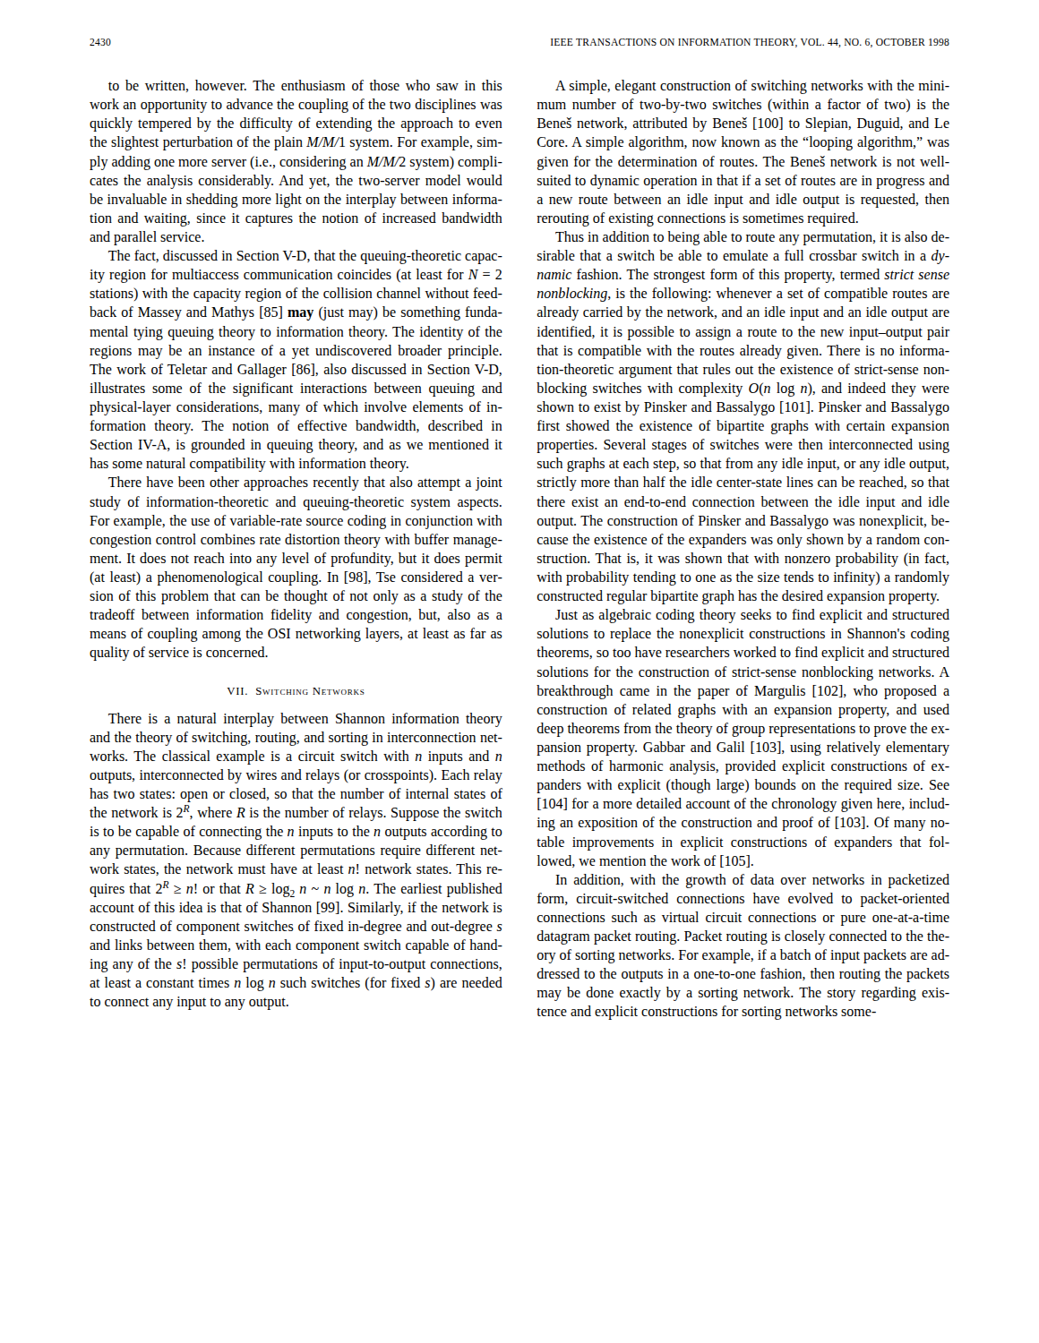2430 IEEE Transactions on Information Theory, Vol. 44, No. 6, October 1998
to be written, however. The enthusiasm of those who saw in this work an opportunity to advance the coupling of the two disciplines was quickly tempered by the difficulty of extending the approach to even the slightest perturbation of the plain M/M/1 system. For example, simply adding one more server (i.e., considering an M/M/2 system) complicates the analysis considerably. And yet, the two-server model would be invaluable in shedding more light on the interplay between information and waiting, since it captures the notion of increased bandwidth and parallel service.
The fact, discussed in Section V-D, that the queuing-theoretic capacity region for multiaccess communication coincides (at least for N = 2 stations) with the capacity region of the collision channel without feedback of Massey and Mathys [85] may (just may) be something fundamental tying queuing theory to information theory. The identity of the regions may be an instance of a yet undiscovered broader principle. The work of Teletar and Gallager [86], also discussed in Section V-D, illustrates some of the significant interactions between queuing and physical-layer considerations, many of which involve elements of information theory. The notion of effective bandwidth, described in Section IV-A, is grounded in queuing theory, and as we mentioned it has some natural compatibility with information theory.
There have been other approaches recently that also attempt a joint study of information-theoretic and queuing-theoretic system aspects. For example, the use of variable-rate source coding in conjunction with congestion control combines rate distortion theory with buffer management. It does not reach into any level of profundity, but it does permit (at least) a phenomenological coupling. In [98], Tse considered a version of this problem that can be thought of not only as a study of the tradeoff between information fidelity and congestion, but, also as a means of coupling among the OSI networking layers, at least as far as quality of service is concerned.
VII. Switching Networks
There is a natural interplay between Shannon information theory and the theory of switching, routing, and sorting in interconnection networks. The classical example is a circuit switch with n inputs and n outputs, interconnected by wires and relays (or crosspoints). Each relay has two states: open or closed, so that the number of internal states of the network is 2R, where R is the number of relays. Suppose the switch is to be capable of connecting the n inputs to the n outputs according to any permutation. Because different permutations require different network states, the network must have at least n! network states. This requires that 2R ≥ n! or that R ≥ log2 n ~ n log n. The earliest published account of this idea is that of Shannon [99]. Similarly, if the network is constructed of component switches of fixed in-degree and out-degree s and links between them, with each component switch capable of handing any of the s! possible permutations of input-to-output connections, at least a constant times n log n such switches (for fixed s) are needed to connect any input to any output.
A simple, elegant construction of switching networks with the minimum number of two-by-two switches (within a factor of two) is the Beneš network, attributed by Beneš [100] to Slepian, Duguid, and Le Core. A simple algorithm, now known as the “looping algorithm,” was given for the determination of routes. The Beneš network is not well-suited to dynamic operation in that if a set of routes are in progress and a new route between an idle input and idle output is requested, then rerouting of existing connections is sometimes required.
Thus in addition to being able to route any permutation, it is also desirable that a switch be able to emulate a full crossbar switch in a dynamic fashion. The strongest form of this property, termed strict sense nonblocking, is the following: whenever a set of compatible routes are already carried by the network, and an idle input and an idle output are identified, it is possible to assign a route to the new input–output pair that is compatible with the routes already given. There is no information-theoretic argument that rules out the existence of strict-sense nonblocking switches with complexity O(n log n), and indeed they were shown to exist by Pinsker and Bassalygo [101]. Pinsker and Bassalygo first showed the existence of bipartite graphs with certain expansion properties. Several stages of switches were then interconnected using such graphs at each step, so that from any idle input, or any idle output, strictly more than half the idle center-state lines can be reached, so that there exist an end-to-end connection between the idle input and idle output. The construction of Pinsker and Bassalygo was nonexplicit, because the existence of the expanders was only shown by a random construction. That is, it was shown that with nonzero probability (in fact, with probability tending to one as the size tends to infinity) a randomly constructed regular bipartite graph has the desired expansion property.
Just as algebraic coding theory seeks to find explicit and structured solutions to replace the nonexplicit constructions in Shannon's coding theorems, so too have researchers worked to find explicit and structured solutions for the construction of strict-sense nonblocking networks. A breakthrough came in the paper of Margulis [102], who proposed a construction of related graphs with an expansion property, and used deep theorems from the theory of group representations to prove the expansion property. Gabbar and Galil [103], using relatively elementary methods of harmonic analysis, provided explicit constructions of expanders with explicit (though large) bounds on the required size. See [104] for a more detailed account of the chronology given here, including an exposition of the construction and proof of [103]. Of many notable improvements in explicit constructions of expanders that followed, we mention the work of [105].
In addition, with the growth of data over networks in packetized form, circuit-switched connections have evolved to packet-oriented connections such as virtual circuit connections or pure one-at-a-time datagram packet routing. Packet routing is closely connected to the theory of sorting networks. For example, if a batch of input packets are addressed to the outputs in a one-to-one fashion, then routing the packets may be done exactly by a sorting network. The story regarding existence and explicit constructions for sorting networks some-